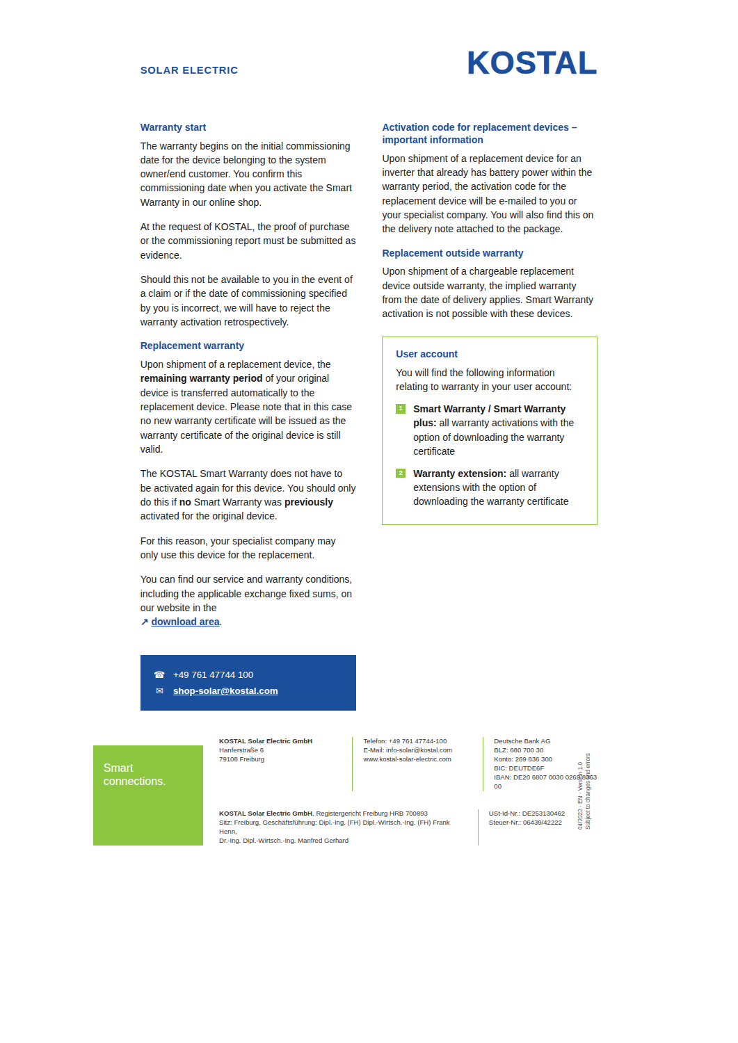Solar Electric
KOSTAL
Warranty start
The warranty begins on the initial commissioning date for the device belonging to the system owner/end customer. You confirm this commissioning date when you activate the Smart Warranty in our online shop.
At the request of KOSTAL, the proof of purchase or the commissioning report must be submitted as evidence.
Should this not be available to you in the event of a claim or if the date of commissioning specified by you is incorrect, we will have to reject the warranty activation retrospectively.
Replacement warranty
Upon shipment of a replacement device, the remaining warranty period of your original device is transferred automatically to the replacement device. Please note that in this case no new warranty certificate will be issued as the warranty certificate of the original device is still valid.
The KOSTAL Smart Warranty does not have to be activated again for this device. You should only do this if no Smart Warranty was previously activated for the original device.
For this reason, your specialist company may only use this device for the replacement.
You can find our service and warranty conditions, including the applicable exchange fixed sums, on our website in the
↗download area.
☎+49 761 47744 100
✉shop-solar@kostal.com
Activation code for replacement devices – important information
Upon shipment of a replacement device for an inverter that already has battery power within the warranty period, the activation code for the replacement device will be e-mailed to you or your specialist company. You will also find this on the delivery note attached to the package.
Replacement outside warranty
Upon shipment of a chargeable replacement device outside warranty, the implied warranty from the date of delivery applies. Smart Warranty activation is not possible with these devices.
User account
You will find the following information relating to warranty in your user account:
1 Smart Warranty / Smart Warranty plus: all warranty activations with the option of downloading the warranty certificate
2 Warranty extension: all warranty extensions with the option of downloading the warranty certificate
Smart
connections.
KOSTAL Solar Electric GmbH
Hanferstraße 6
79108 Freiburg
Telefon: +49 761 47744-100
E-Mail: info-solar@kostal.com
www.kostal-solar-electric.com
Deutsche Bank AG
BLZ: 680 700 30
Konto: 269 836 300
BIC: DEUTDE6F
IBAN: DE20 6807 0030 0269 8363 00
KOSTAL Solar Electric GmbH, Registergericht Freiburg HRB 700893
Sitz: Freiburg, Geschäftsführung: Dipl.-Ing. (FH) Dipl.-Wirtsch.-Ing. (FH) Frank Henn,
Dr.-Ing. Dipl.-Wirtsch.-Ing. Manfred Gerhard
USt-Id-Nr.: DE253130462
Steuer-Nr.: 06439/42222
04/2022 · EN · Version 1.0
Subject to changes and errors